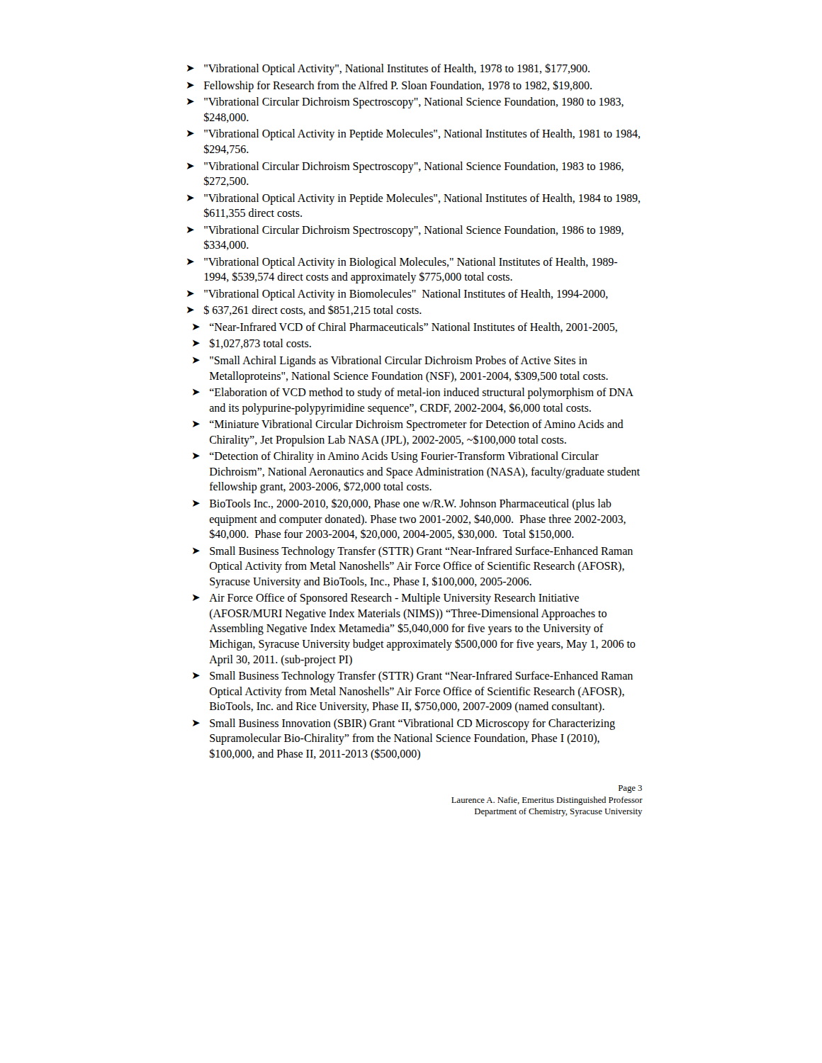"Vibrational Optical Activity", National Institutes of Health, 1978 to 1981, $177,900.
Fellowship for Research from the Alfred P. Sloan Foundation, 1978 to 1982, $19,800.
"Vibrational Circular Dichroism Spectroscopy", National Science Foundation, 1980 to 1983, $248,000.
"Vibrational Optical Activity in Peptide Molecules", National Institutes of Health, 1981 to 1984, $294,756.
"Vibrational Circular Dichroism Spectroscopy", National Science Foundation, 1983 to 1986, $272,500.
"Vibrational Optical Activity in Peptide Molecules", National Institutes of Health, 1984 to 1989, $611,355 direct costs.
"Vibrational Circular Dichroism Spectroscopy", National Science Foundation, 1986 to 1989, $334,000.
"Vibrational Optical Activity in Biological Molecules," National Institutes of Health, 1989-1994, $539,574 direct costs and approximately $775,000 total costs.
"Vibrational Optical Activity in Biomolecules" National Institutes of Health, 1994-2000,
$ 637,261 direct costs, and $851,215 total costs.
“Near-Infrared VCD of Chiral Pharmaceuticals” National Institutes of Health, 2001-2005,
$1,027,873 total costs.
"Small Achiral Ligands as Vibrational Circular Dichroism Probes of Active Sites in Metalloproteins", National Science Foundation (NSF), 2001-2004, $309,500 total costs.
“Elaboration of VCD method to study of metal-ion induced structural polymorphism of DNA and its polypurine-polypyrimidine sequence”, CRDF, 2002-2004, $6,000 total costs.
“Miniature Vibrational Circular Dichroism Spectrometer for Detection of Amino Acids and Chirality”, Jet Propulsion Lab NASA (JPL), 2002-2005, ~$100,000 total costs.
“Detection of Chirality in Amino Acids Using Fourier-Transform Vibrational Circular Dichroism”, National Aeronautics and Space Administration (NASA), faculty/graduate student fellowship grant, 2003-2006, $72,000 total costs.
BioTools Inc., 2000-2010, $20,000, Phase one w/R.W. Johnson Pharmaceutical (plus lab equipment and computer donated). Phase two 2001-2002, $40,000. Phase three 2002-2003, $40,000. Phase four 2003-2004, $20,000, 2004-2005, $30,000. Total $150,000.
Small Business Technology Transfer (STTR) Grant “Near-Infrared Surface-Enhanced Raman Optical Activity from Metal Nanoshells” Air Force Office of Scientific Research (AFOSR), Syracuse University and BioTools, Inc., Phase I, $100,000, 2005-2006.
Air Force Office of Sponsored Research - Multiple University Research Initiative (AFOSR/MURI Negative Index Materials (NIMS)) “Three-Dimensional Approaches to Assembling Negative Index Metamedia” $5,040,000 for five years to the University of Michigan, Syracuse University budget approximately $500,000 for five years, May 1, 2006 to April 30, 2011. (sub-project PI)
Small Business Technology Transfer (STTR) Grant “Near-Infrared Surface-Enhanced Raman Optical Activity from Metal Nanoshells” Air Force Office of Scientific Research (AFOSR), BioTools, Inc. and Rice University, Phase II, $750,000, 2007-2009 (named consultant).
Small Business Innovation (SBIR) Grant “Vibrational CD Microscopy for Characterizing Supramolecular Bio-Chirality” from the National Science Foundation, Phase I (2010), $100,000, and Phase II, 2011-2013 ($500,000)
Page 3
Laurence A. Nafie, Emeritus Distinguished Professor
Department of Chemistry, Syracuse University